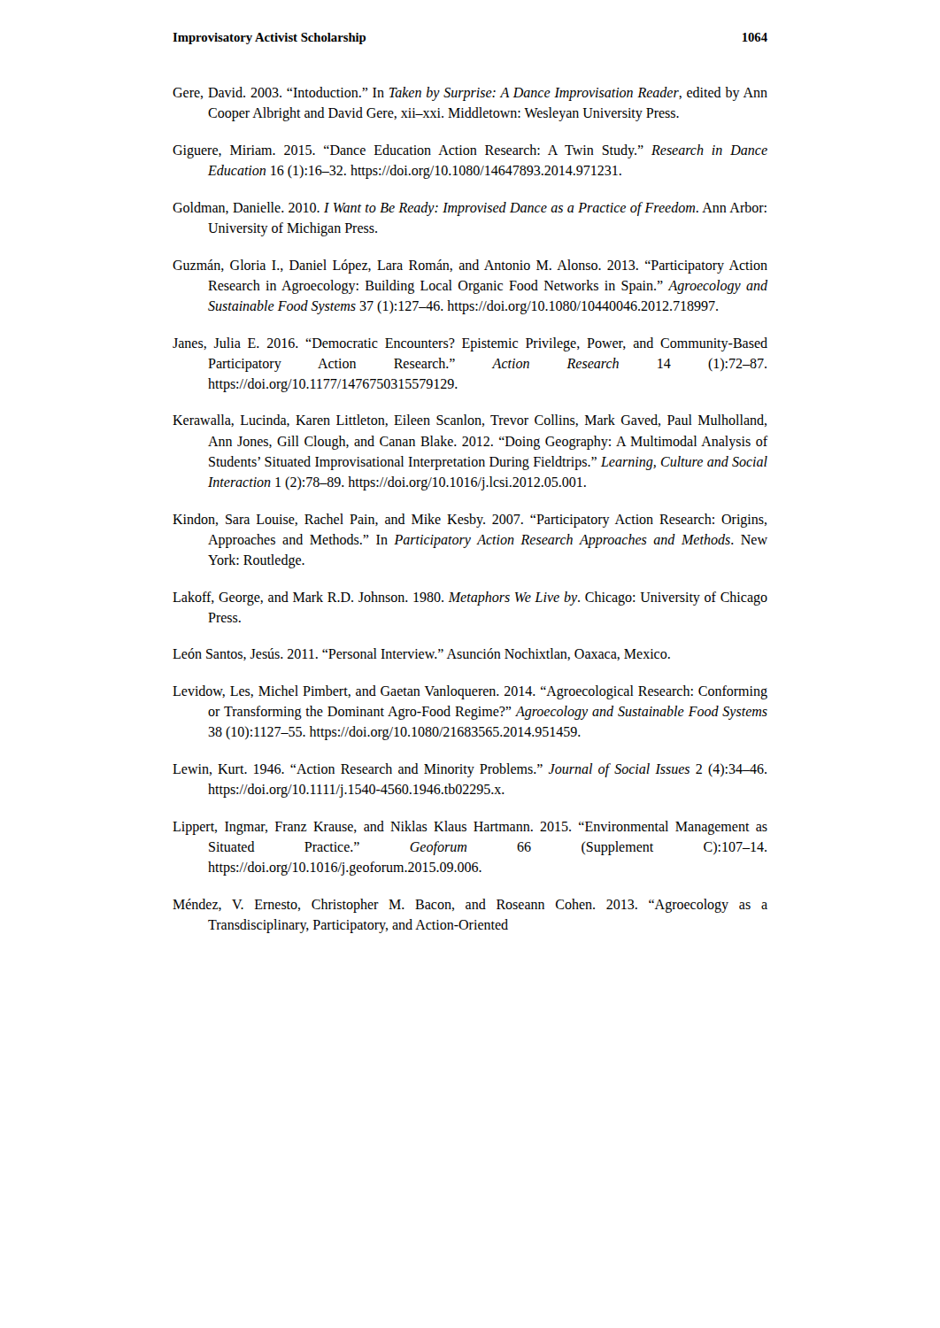Improvisatory Activist Scholarship 1064
References
Gere, David. 2003. “Intoduction.” In Taken by Surprise: A Dance Improvisation Reader, edited by Ann Cooper Albright and David Gere, xii–xxi. Middletown: Wesleyan University Press.
Giguere, Miriam. 2015. “Dance Education Action Research: A Twin Study.” Research in Dance Education 16 (1):16–32. https://doi.org/10.1080/14647893.2014.971231.
Goldman, Danielle. 2010. I Want to Be Ready: Improvised Dance as a Practice of Freedom. Ann Arbor: University of Michigan Press.
Guzmán, Gloria I., Daniel López, Lara Román, and Antonio M. Alonso. 2013. “Participatory Action Research in Agroecology: Building Local Organic Food Networks in Spain.” Agroecology and Sustainable Food Systems 37 (1):127–46. https://doi.org/10.1080/10440046.2012.718997.
Janes, Julia E. 2016. “Democratic Encounters? Epistemic Privilege, Power, and Community-Based Participatory Action Research.” Action Research 14 (1):72–87. https://doi.org/10.1177/1476750315579129.
Kerawalla, Lucinda, Karen Littleton, Eileen Scanlon, Trevor Collins, Mark Gaved, Paul Mulholland, Ann Jones, Gill Clough, and Canan Blake. 2012. “Doing Geography: A Multimodal Analysis of Students’ Situated Improvisational Interpretation During Fieldtrips.” Learning, Culture and Social Interaction 1 (2):78–89. https://doi.org/10.1016/j.lcsi.2012.05.001.
Kindon, Sara Louise, Rachel Pain, and Mike Kesby. 2007. “Participatory Action Research: Origins, Approaches and Methods.” In Participatory Action Research Approaches and Methods. New York: Routledge.
Lakoff, George, and Mark R.D. Johnson. 1980. Metaphors We Live by. Chicago: University of Chicago Press.
León Santos, Jesús. 2011. “Personal Interview.” Asunción Nochixtlan, Oaxaca, Mexico.
Levidow, Les, Michel Pimbert, and Gaetan Vanloqueren. 2014. “Agroecological Research: Conforming or Transforming the Dominant Agro-Food Regime?” Agroecology and Sustainable Food Systems 38 (10):1127–55. https://doi.org/10.1080/21683565.2014.951459.
Lewin, Kurt. 1946. “Action Research and Minority Problems.” Journal of Social Issues 2 (4):34–46. https://doi.org/10.1111/j.1540-4560.1946.tb02295.x.
Lippert, Ingmar, Franz Krause, and Niklas Klaus Hartmann. 2015. “Environmental Management as Situated Practice.” Geoforum 66 (Supplement C):107–14. https://doi.org/10.1016/j.geoforum.2015.09.006.
Méndez, V. Ernesto, Christopher M. Bacon, and Roseann Cohen. 2013. “Agroecology as a Transdisciplinary, Participatory, and Action-Oriented